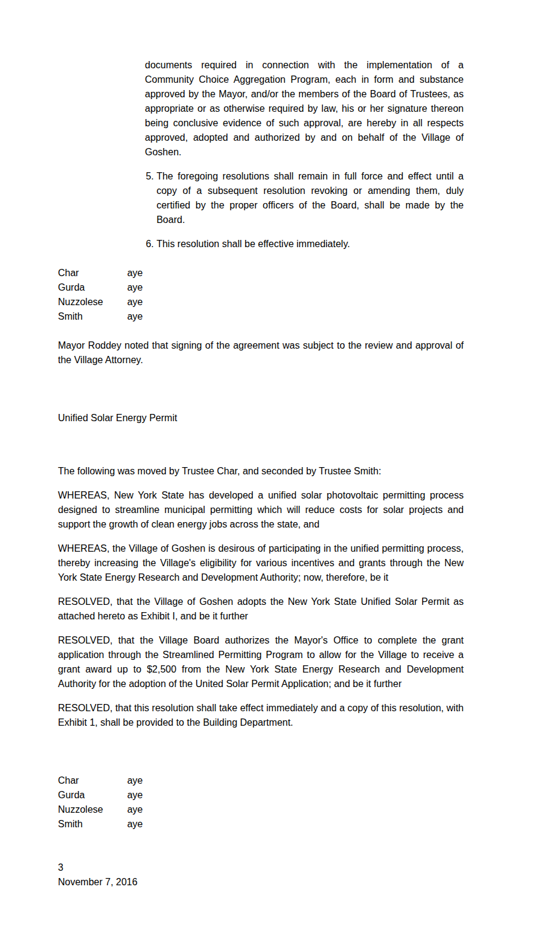documents required in connection with the implementation of a Community Choice Aggregation Program, each in form and substance approved by the Mayor, and/or the members of the Board of Trustees, as appropriate or as otherwise required by law, his or her signature thereon being conclusive evidence of such approval, are hereby in all respects approved, adopted and authorized by and on behalf of the Village of Goshen.
The foregoing resolutions shall remain in full force and effect until a copy of a subsequent resolution revoking or amending them, duly certified by the proper officers of the Board, shall be made by the Board.
This resolution shall be effective immediately.
| Char | aye |
| Gurda | aye |
| Nuzzolese | aye |
| Smith | aye |
Mayor Roddey noted that signing of the agreement was subject to the review and approval of the Village Attorney.
Unified Solar Energy Permit
The following was moved by Trustee Char, and seconded by Trustee Smith:
WHEREAS, New York State has developed a unified solar photovoltaic permitting process designed to streamline municipal permitting which will reduce costs for solar projects and support the growth of clean energy jobs across the state, and
WHEREAS, the Village of Goshen is desirous of participating in the unified permitting process, thereby increasing the Village's eligibility for various incentives and grants through the New York State Energy Research and Development Authority; now, therefore, be it
RESOLVED, that the Village of Goshen adopts the New York State Unified Solar Permit as attached hereto as Exhibit I, and be it further
RESOLVED, that the Village Board authorizes the Mayor's Office to complete the grant application through the Streamlined Permitting Program to allow for the Village to receive a grant award up to $2,500 from the New York State Energy Research and Development Authority for the adoption of the United Solar Permit Application; and be it further
RESOLVED, that this resolution shall take effect immediately and a copy of this resolution, with Exhibit 1, shall be provided to the Building Department.
| Char | aye |
| Gurda | aye |
| Nuzzolese | aye |
| Smith | aye |
3
November 7, 2016